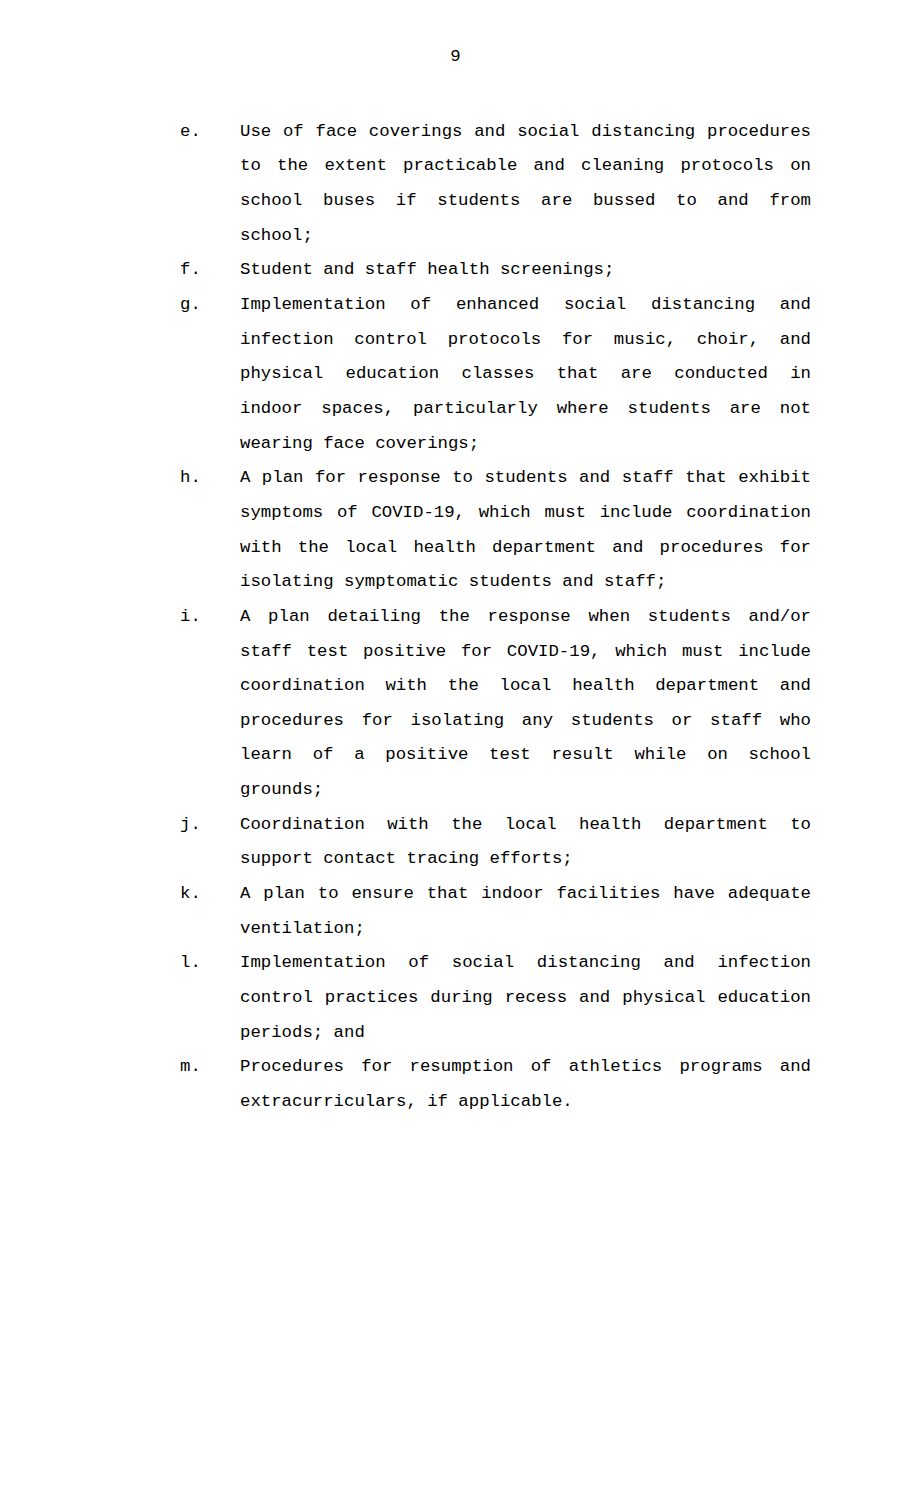9
e. Use of face coverings and social distancing procedures to the extent practicable and cleaning protocols on school buses if students are bussed to and from school;
f. Student and staff health screenings;
g. Implementation of enhanced social distancing and infection control protocols for music, choir, and physical education classes that are conducted in indoor spaces, particularly where students are not wearing face coverings;
h. A plan for response to students and staff that exhibit symptoms of COVID-19, which must include coordination with the local health department and procedures for isolating symptomatic students and staff;
i. A plan detailing the response when students and/or staff test positive for COVID-19, which must include coordination with the local health department and procedures for isolating any students or staff who learn of a positive test result while on school grounds;
j. Coordination with the local health department to support contact tracing efforts;
k. A plan to ensure that indoor facilities have adequate ventilation;
l. Implementation of social distancing and infection control practices during recess and physical education periods; and
m. Procedures for resumption of athletics programs and extracurriculars, if applicable.